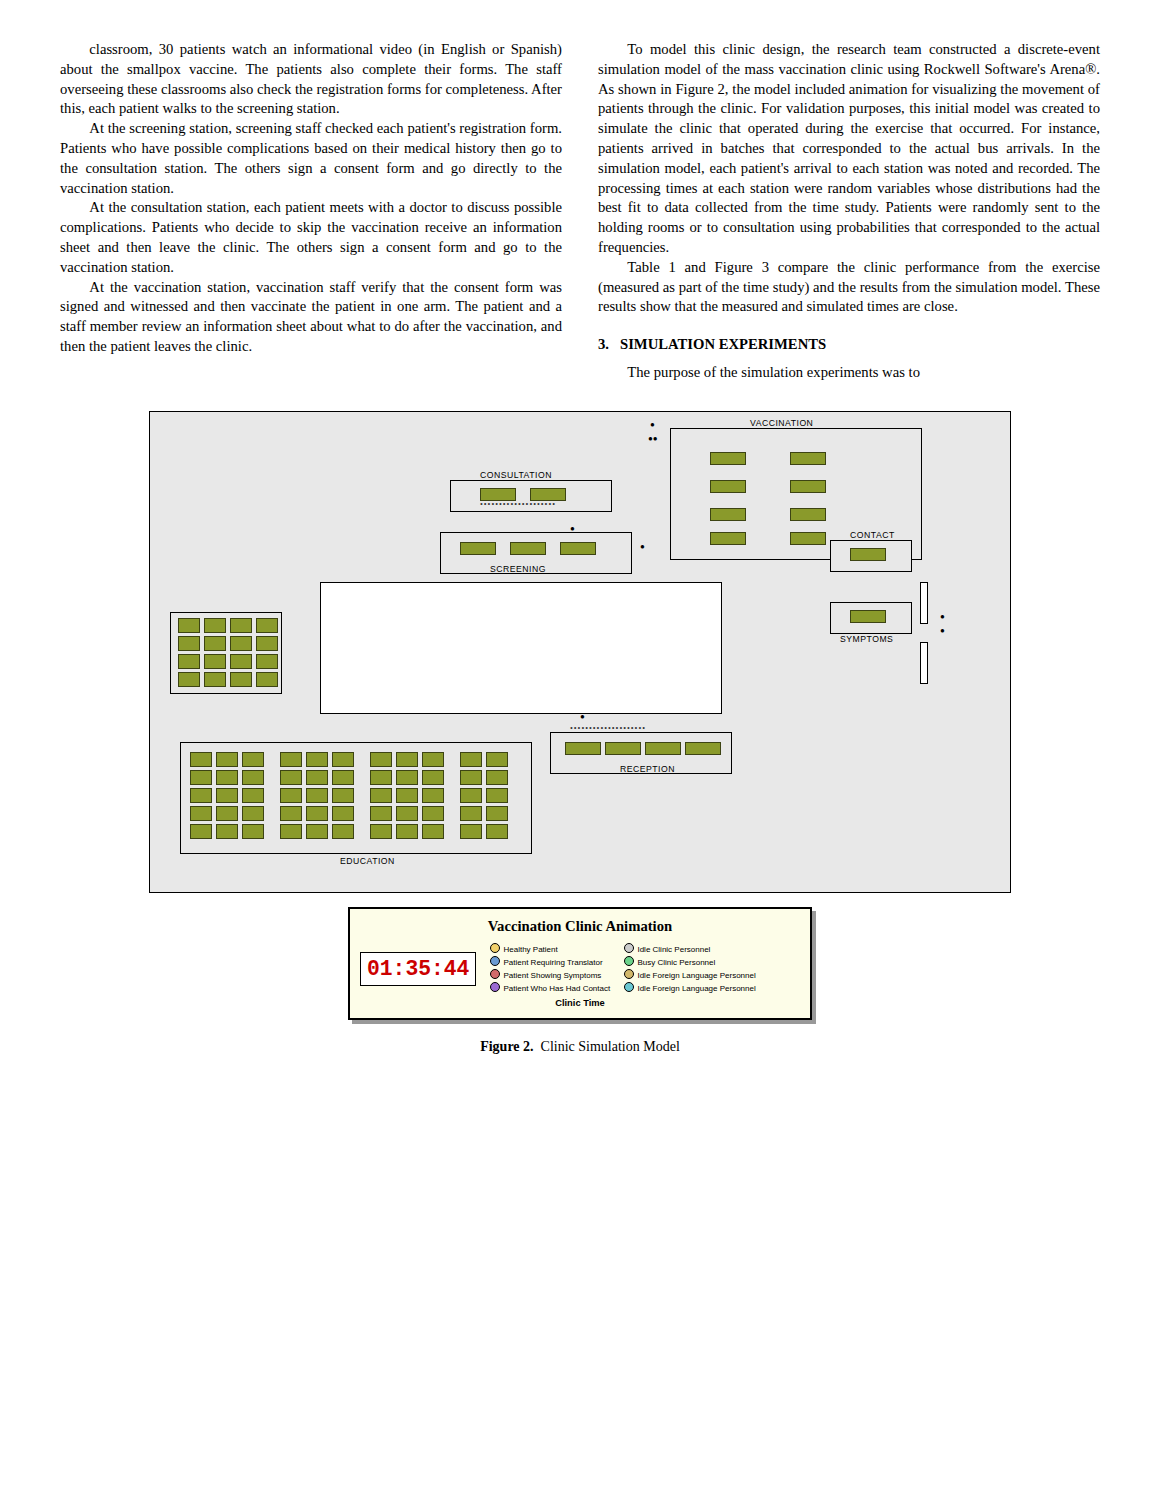classroom, 30 patients watch an informational video (in English or Spanish) about the smallpox vaccine. The patients also complete their forms. The staff overseeing these classrooms also check the registration forms for completeness. After this, each patient walks to the screening station.
At the screening station, screening staff checked each patient's registration form. Patients who have possible complications based on their medical history then go to the consultation station. The others sign a consent form and go directly to the vaccination station.
At the consultation station, each patient meets with a doctor to discuss possible complications. Patients who decide to skip the vaccination receive an information sheet and then leave the clinic. The others sign a consent form and go to the vaccination station.
At the vaccination station, vaccination staff verify that the consent form was signed and witnessed and then vaccinate the patient in one arm. The patient and a staff member review an information sheet about what to do after the vaccination, and then the patient leaves the clinic.
To model this clinic design, the research team constructed a discrete-event simulation model of the mass vaccination clinic using Rockwell Software's Arena®. As shown in Figure 2, the model included animation for visualizing the movement of patients through the clinic. For validation purposes, this initial model was created to simulate the clinic that operated during the exercise that occurred. For instance, patients arrived in batches that corresponded to the actual bus arrivals. In the simulation model, each patient's arrival to each station was noted and recorded. The processing times at each station were random variables whose distributions had the best fit to data collected from the time study. Patients were randomly sent to the holding rooms or to consultation using probabilities that corresponded to the actual frequencies.
Table 1 and Figure 3 compare the clinic performance from the exercise (measured as part of the time study) and the results from the simulation model. These results show that the measured and simulated times are close.
3. SIMULATION EXPERIMENTS
The purpose of the simulation experiments was to
VACCINATION
●
●●
CONSULTATION
••••••••••••••••••••
SCREENING
●
●
CONTACT
SYMPTOMS
●
●
RECEPTION
••••••••••••••••••••
●
EDUCATION
Vaccination Clinic Animation
01:35:44
Healthy Patient
Patient Requiring Translator
Patient Showing Symptoms
Patient Who Has Had Contact
Idle Clinic Personnel
Busy Clinic Personnel
Idle Foreign Language Personnel
Idle Foreign Language Personnel
Clinic Time
Figure 2. Clinic Simulation Model